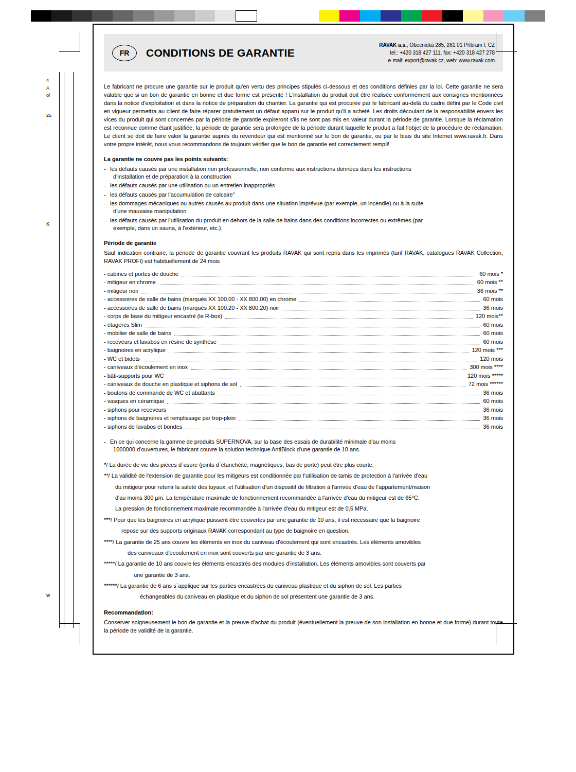4
A
ol
25
.
K
w
FR
CONDITIONS DE GARANTIE
RAVAK a.s., Obecnická 285, 261 01 Příbram I, CZ
tel.: +420 318 427 111, fax: +420 318 427 278
e-mail: export@ravak.cz, web: www.ravak.com
Le fabricant ne procure une garantie sur le produit qu'en vertu des principes stipulés ci-dessous et des conditions définies par la loi. Cette garantie ne sera valable que si un bon de garantie en bonne et due forme est présenté ! L'installation du produit doit être réalisée conformément aux consignes mentionnées dans la notice d'exploitation et dans la notice de préparation du chantier. La garantie qui est procurée par le fabricant au-delà du cadre défini par le Code civil en vigueur permettra au client de faire réparer gratuitement un défaut apparu sur le produit qu'il a acheté. Les droits découlant de la responsabilité envers les vices du produit qui sont concernés par la période de garantie expireront s'ils ne sont pas mis en valeur durant la période de garantie. Lorsque la réclamation est reconnue comme étant justifiée, la période de garantie sera prolongée de la période durant laquelle le produit a fait l'objet de la procédure de réclamation. Le client se doit de faire valoir la garantie auprès du revendeur qui est mentionné sur le bon de garantie, ou par le biais du site Internet www.ravak.fr. Dans votre propre intérêt, nous vous recommandons de toujours vérifier que le bon de garantie est correctement rempli!
La garantie ne couvre pas les points suivants:
les défauts causés par une installation non professionnelle, non conforme aux instructions données dans les instructions
d'installation et de préparation à la construction
les défauts causés par une utilisation ou un entretien inappropriés
les défauts causés par l'accumulation de calcaire"
les dommages mécaniques ou autres causés au produit dans une situation imprévue (par exemple, un incendie) ou à la suite
d'une mauvaise manipulation
les défauts causés par l'utilisation du produit en dehors de la salle de bains dans des conditions incorrectes ou extrêmes (par
exemple, dans un sauna, à l'extérieur, etc.).
Période de garantie
Sauf indication contraire, la période de garantie couvrant les produits RAVAK qui sont repris dans les imprimés (tarif RAVAK, catalogues RAVAK Collection, RAVAK PROFI) est habituellement de 24 mois
- cabines et portes de douche 60 mois *
- mitigeur en chrome 60 mois **
- mitigeur noir 36 mois **
- accessoires de salle de bains (marqués XX 100.00 - XX 800.00) en chrome 60 mois
- accessoires de salle de bains (marqués XX 100.20 - XX 800.20) noir 36 mois
- corps de base du mitigeur encastré (le R-box) 120 mois**
- étagères Slim 60 mois
- mobilier de salle de bains 60 mois
- receveurs et lavabos en résine de synthèse 60 mois
- baignoires en acrylique 120 mois ***
- WC et bidets 120 mois
- caniveaux d'écoulement en inox 300 mois ****
- bâti-supports pour WC 120 mois *****
- caniveaux de douche en plastique et siphons de sol 72 mois ******
- boutons de commande de WC et abattants 36 mois
- vasques en céramique 60 mois
- siphons pour receveurs 36 mois
- siphons de baignoires et remplissage par trop-plein 36 mois
- siphons de lavabos et bondes 36 mois
En ce qui concerne la gamme de produits SUPERNOVA, sur la base des essais de durabilité minimale d'au moins
1000000 d'ouvertures, le fabricant couvre la solution technique AntiBlock d'une garantie de 10 ans.
*/ La durée de vie des pièces d´usure (joints d´étanchéité, magnétiques, bas de porte) peut être plus courte.
**/ La validité de l'extension de garantie pour les mitigeurs est conditionnée par l'utilisation de tamis de protection à l'arrivée d'eau
du mitigeur pour retenir la saleté des tuyaux, et l'utilisation d'un dispositif de filtration à l'arrivée d'eau de l'appartement/maison
d'au moins 300 µm. La température maximale de fonctionnement recommandée à l'arrivée d'eau du mitigeur est de 65°C.
La pression de fonctionnement maximale recommandée à l'arrivée d'eau du mitigeur est de 0,5 MPa.
***/ Pour que les baignoires en acrylique puissent être couvertes par une garantie de 10 ans, il est nécessaire que la baignoire
repose sur des supports originaux RAVAK correspondant au type de baignoire en question.
****/ La garantie de 25 ans couvre les éléments en inox du caniveau d'écoulement qui sont encastrés. Les éléments amovibles
des caniveaux d'écoulement en inox sont couverts par une garantie de 3 ans.
*****/ La garantie de 10 ans couvre les éléments encastrés des modules d'installation. Les éléments amovibles sont couverts par
une garantie de 3 ans.
******/ La garantie de 6 ans s´applique sur les parties encastrées du caniveau plastique et du siphon de sol. Les parties
échangeables du caniveau en plastique et du siphon de sol présentent une garantie de 3 ans.
Recommandation:
Conserver soigneusement le bon de garantie et la preuve d'achat du produit (éventuellement la preuve de son installation en bonne et due forme) durant toute la période de validité de la garantie.